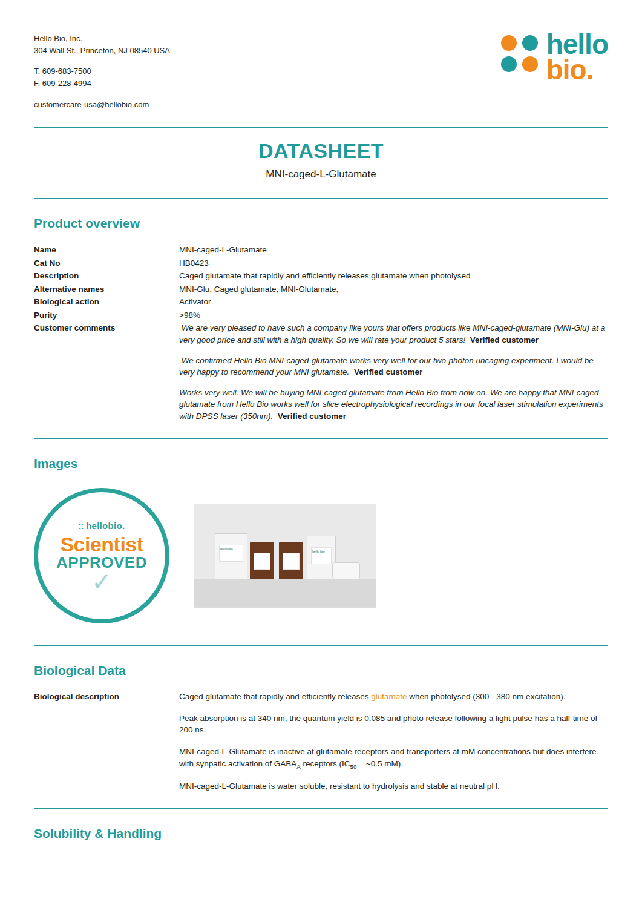Hello Bio, Inc.
304 Wall St., Princeton, NJ 08540 USA
T. 609-683-7500
F. 609-228-4994
customercare-usa@hellobio.com
hello
bio.
DATASHEET
MNI-caged-L-Glutamate
Product overview
Name
MNI-caged-L-Glutamate
Cat No
HB0423
Description
Caged glutamate that rapidly and efficiently releases glutamate when photolysed
Alternative names
MNI-Glu, Caged glutamate, MNI-Glutamate,
Biological action
Activator
Purity
>98%
Customer comments
We are very pleased to have such a company like yours that offers products like MNI-caged-glutamate (MNI-Glu) at a very good price and still with a high quality. So we will rate your product 5 stars! Verified customer
We confirmed Hello Bio MNI-caged-glutamate works very well for our two-photon uncaging experiment. I would be very happy to recommend your MNI glutamate. Verified customer
Works very well. We will be buying MNI-caged glutamate from Hello Bio from now on. We are happy that MNI-caged glutamate from Hello Bio works well for slice electrophysiological recordings in our focal laser stimulation experiments with DPSS laser (350nm). Verified customer
Images
:: hellobio.
Scientist
APPROVED
✓
hello bio
hello bio
Biological Data
Biological description
Caged glutamate that rapidly and efficiently releases glutamate when photolysed (300 - 380 nm excitation).
Peak absorption is at 340 nm, the quantum yield is 0.085 and photo release following a light pulse has a half-time of 200 ns.
MNI-caged-L-Glutamate is inactive at glutamate receptors and transporters at mM concentrations but does interfere with synpatic activation of GABAA receptors (IC50 = ~0.5 mM).
MNI-caged-L-Glutamate is water soluble, resistant to hydrolysis and stable at neutral pH.
Solubility & Handling